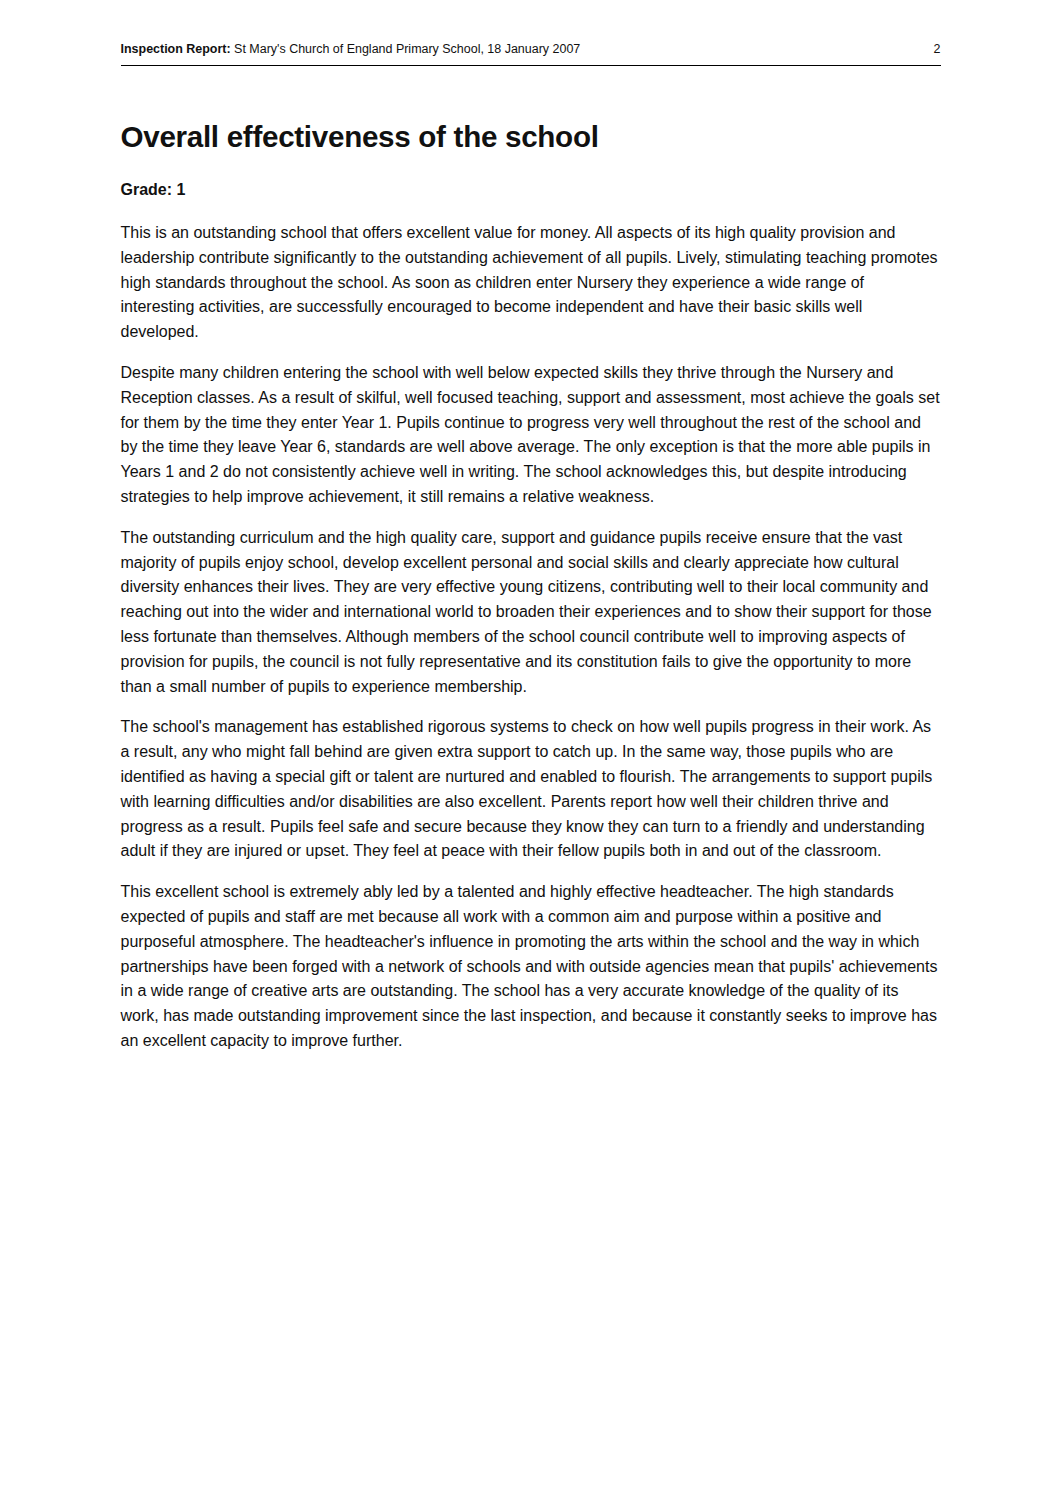Inspection Report: St Mary's Church of England Primary School, 18 January 2007
2
Overall effectiveness of the school
Grade: 1
This is an outstanding school that offers excellent value for money. All aspects of its high quality provision and leadership contribute significantly to the outstanding achievement of all pupils. Lively, stimulating teaching promotes high standards throughout the school. As soon as children enter Nursery they experience a wide range of interesting activities, are successfully encouraged to become independent and have their basic skills well developed.
Despite many children entering the school with well below expected skills they thrive through the Nursery and Reception classes. As a result of skilful, well focused teaching, support and assessment, most achieve the goals set for them by the time they enter Year 1. Pupils continue to progress very well throughout the rest of the school and by the time they leave Year 6, standards are well above average. The only exception is that the more able pupils in Years 1 and 2 do not consistently achieve well in writing. The school acknowledges this, but despite introducing strategies to help improve achievement, it still remains a relative weakness.
The outstanding curriculum and the high quality care, support and guidance pupils receive ensure that the vast majority of pupils enjoy school, develop excellent personal and social skills and clearly appreciate how cultural diversity enhances their lives. They are very effective young citizens, contributing well to their local community and reaching out into the wider and international world to broaden their experiences and to show their support for those less fortunate than themselves. Although members of the school council contribute well to improving aspects of provision for pupils, the council is not fully representative and its constitution fails to give the opportunity to more than a small number of pupils to experience membership.
The school's management has established rigorous systems to check on how well pupils progress in their work. As a result, any who might fall behind are given extra support to catch up. In the same way, those pupils who are identified as having a special gift or talent are nurtured and enabled to flourish. The arrangements to support pupils with learning difficulties and/or disabilities are also excellent. Parents report how well their children thrive and progress as a result. Pupils feel safe and secure because they know they can turn to a friendly and understanding adult if they are injured or upset. They feel at peace with their fellow pupils both in and out of the classroom.
This excellent school is extremely ably led by a talented and highly effective headteacher. The high standards expected of pupils and staff are met because all work with a common aim and purpose within a positive and purposeful atmosphere. The headteacher's influence in promoting the arts within the school and the way in which partnerships have been forged with a network of schools and with outside agencies mean that pupils' achievements in a wide range of creative arts are outstanding. The school has a very accurate knowledge of the quality of its work, has made outstanding improvement since the last inspection, and because it constantly seeks to improve has an excellent capacity to improve further.